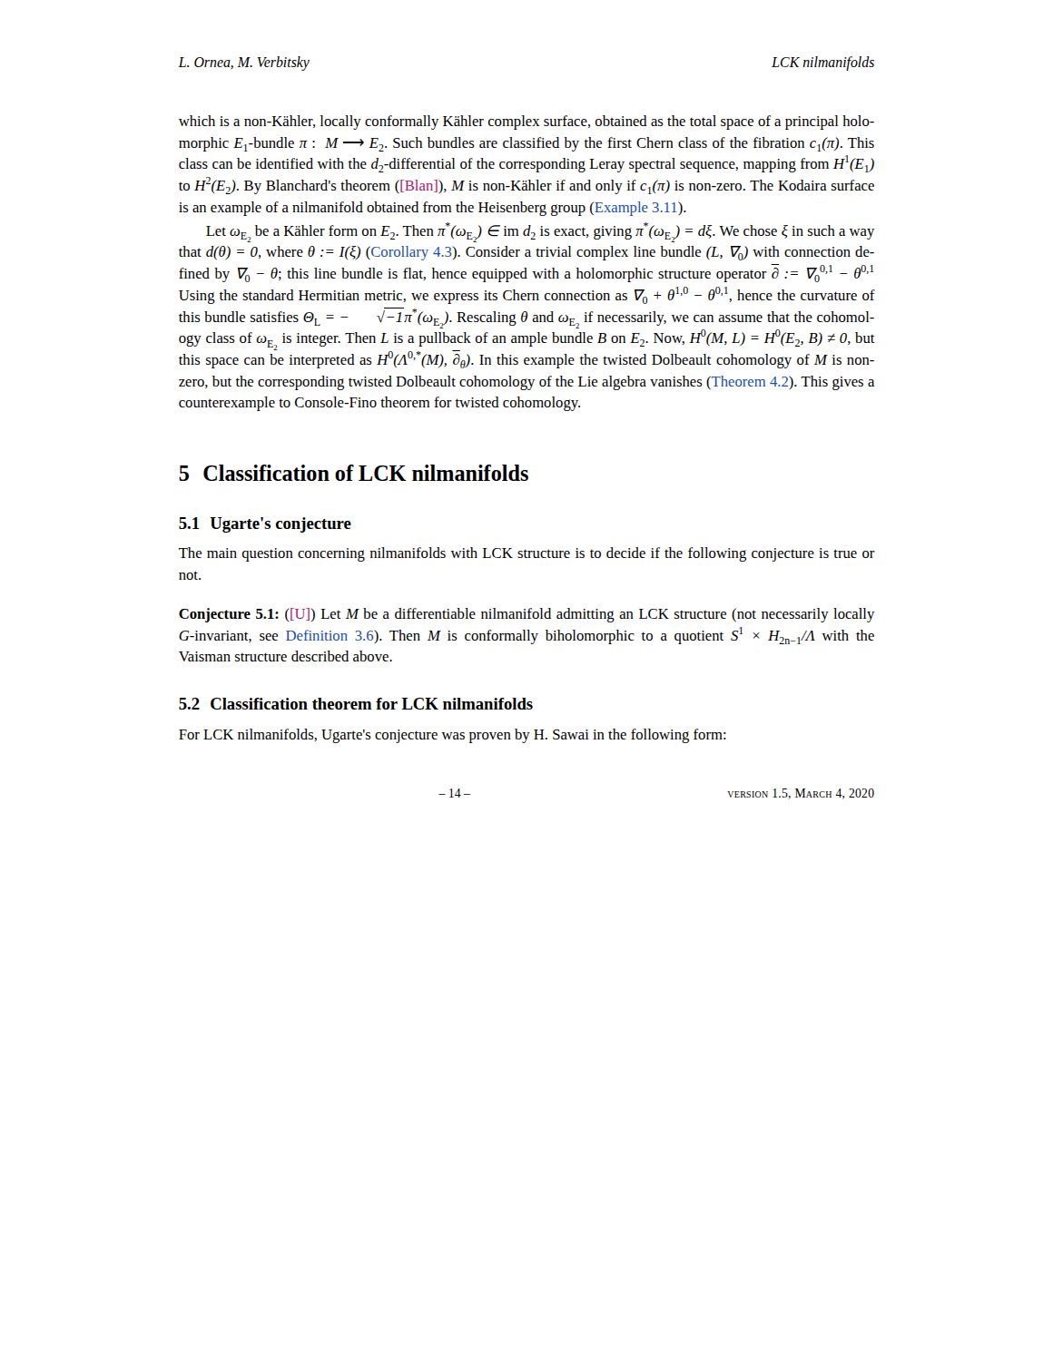L. Ornea, M. Verbitsky
LCK nilmanifolds
which is a non-Kähler, locally conformally Kähler complex surface, obtained as the total space of a principal holomorphic E1-bundle π : M ⟶ E2. Such bundles are classified by the first Chern class of the fibration c1(π). This class can be identified with the d2-differential of the corresponding Leray spectral sequence, mapping from H1(E1) to H2(E2). By Blanchard's theorem ([Blan]), M is non-Kähler if and only if c1(π) is non-zero. The Kodaira surface is an example of a nilmanifold obtained from the Heisenberg group (Example 3.11).
Let ωE2 be a Kähler form on E2. Then π*(ωE2) ∈ im d2 is exact, giving π*(ωE2) = dξ. We chose ξ in such a way that d(θ) = 0, where θ := I(ξ) (Corollary 4.3). Consider a trivial complex line bundle (L, ∇0) with connection defined by ∇0 − θ; this line bundle is flat, hence equipped with a holomorphic structure operator ∂ := ∇00,1 − θ0,1 Using the standard Hermitian metric, we express its Chern connection as ∇0 + θ1,0 − θ0,1, hence the curvature of this bundle satisfies ΘL = −√−1π*(ωE2). Rescaling θ and ωE2 if necessarily, we can assume that the cohomology class of ωE2 is integer. Then L is a pullback of an ample bundle B on E2. Now, H0(M, L) = H0(E2, B) ≠ 0, but this space can be interpreted as H0(Λ0,*(M), ∂θ). In this example the twisted Dolbeault cohomology of M is non-zero, but the corresponding twisted Dolbeault cohomology of the Lie algebra vanishes (Theorem 4.2). This gives a counterexample to Console-Fino theorem for twisted cohomology.
5 Classification of LCK nilmanifolds
5.1 Ugarte's conjecture
The main question concerning nilmanifolds with LCK structure is to decide if the following conjecture is true or not.
Conjecture 5.1: ([U]) Let M be a differentiable nilmanifold admitting an LCK structure (not necessarily locally G-invariant, see Definition 3.6). Then M is conformally biholomorphic to a quotient S1 × H2n−1/Λ with the Vaisman structure described above.
5.2 Classification theorem for LCK nilmanifolds
For LCK nilmanifolds, Ugarte's conjecture was proven by H. Sawai in the following form:
– 14 –
version 1.5, March 4, 2020